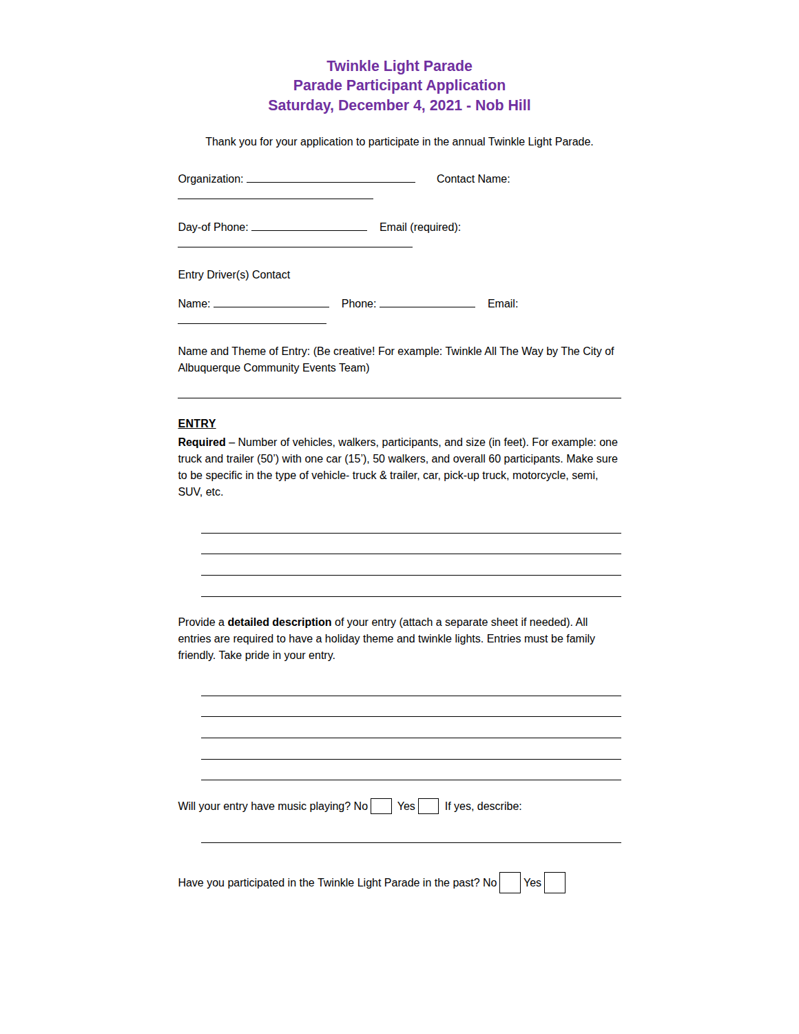Twinkle Light Parade Parade Participant Application Saturday, December 4, 2021 - Nob Hill
Thank you for your application to participate in the annual Twinkle Light Parade.
Organization: Contact Name:
Day-of Phone: Email (required):
Entry Driver(s) Contact
Name: Phone: Email:
Name and Theme of Entry: (Be creative! For example: Twinkle All The Way by The City of Albuquerque Community Events Team)
ENTRY
Required – Number of vehicles, walkers, participants, and size (in feet). For example: one truck and trailer (50’) with one car (15’), 50 walkers, and overall 60 participants. Make sure to be specific in the type of vehicle- truck & trailer, car, pick-up truck, motorcycle, semi, SUV, etc.
Provide a detailed description of your entry (attach a separate sheet if needed). All entries are required to have a holiday theme and twinkle lights. Entries must be family friendly. Take pride in your entry.
Will your entry have music playing? No Yes If yes, describe:
Have you participated in the Twinkle Light Parade in the past? No Yes